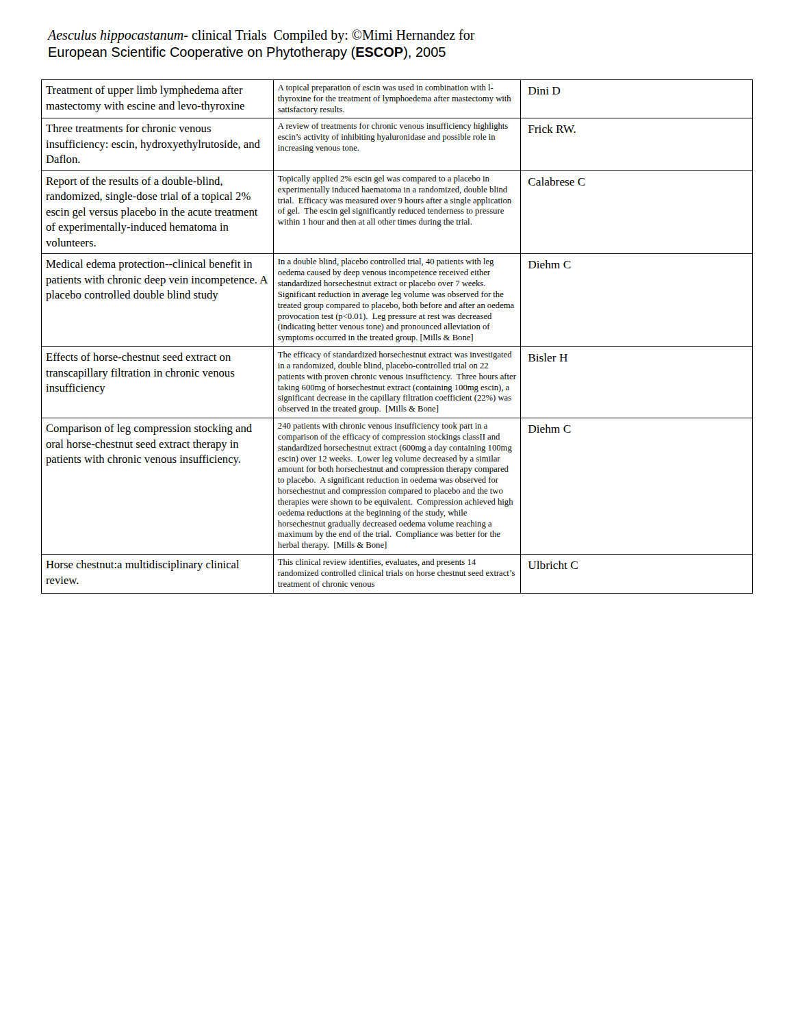Aesculus hippocastanum- clinical Trials Compiled by: ©Mimi Hernandez for
European Scientific Cooperative on Phytotherapy (ESCOP), 2005
| Treatment of upper limb lymphedema after mastectomy with escine and levo-thyroxine | A topical preparation of escin was used in combination with l-thyroxine for the treatment of lymphoedema after mastectomy with satisfactory results. | Dini D |
| Three treatments for chronic venous insufficiency: escin, hydroxyethylrutoside, and Daflon. | A review of treatments for chronic venous insufficiency highlights escin’s activity of inhibiting hyaluronidase and possible role in increasing venous tone. | Frick RW. |
| Report of the results of a double-blind, randomized, single-dose trial of a topical 2% escin gel versus placebo in the acute treatment of experimentally-induced hematoma in volunteers. | Topically applied 2% escin gel was compared to a placebo in experimentally induced haematoma in a randomized, double blind trial. Efficacy was measured over 9 hours after a single application of gel. The escin gel significantly reduced tenderness to pressure within 1 hour and then at all other times during the trial. | Calabrese C |
| Medical edema protection--clinical benefit in patients with chronic deep vein incompetence. A placebo controlled double blind study | In a double blind, placebo controlled trial, 40 patients with leg oedema caused by deep venous incompetence received either standardized horsechestnut extract or placebo over 7 weeks. Significant reduction in average leg volume was observed for the treated group compared to placebo, both before and after an oedema provocation test (p<0.01). Leg pressure at rest was decreased (indicating better venous tone) and pronounced alleviation of symptoms occurred in the treated group. [Mills & Bone] | Diehm C |
| Effects of horse-chestnut seed extract on transcapillary filtration in chronic venous insufficiency | The efficacy of standardized horsechestnut extract was investigated in a randomized, double blind, placebo-controlled trial on 22 patients with proven chronic venous insufficiency. Three hours after taking 600mg of horsechestnut extract (containing 100mg escin), a significant decrease in the capillary filtration coefficient (22%) was observed in the treated group. [Mills & Bone] | Bisler H |
| Comparison of leg compression stocking and oral horse-chestnut seed extract therapy in patients with chronic venous insufficiency. | 240 patients with chronic venous insufficiency took part in a comparison of the efficacy of compression stockings classII and standardized horsechestnut extract (600mg a day containing 100mg escin) over 12 weeks. Lower leg volume decreased by a similar amount for both horsechestnut and compression therapy compared to placebo. A significant reduction in oedema was observed for horsechestnut and compression compared to placebo and the two therapies were shown to be equivalent. Compression achieved high oedema reductions at the beginning of the study, while horsechestnut gradually decreased oedema volume reaching a maximum by the end of the trial. Compliance was better for the herbal therapy. [Mills & Bone] | Diehm C |
| Horse chestnut:a multidisciplinary clinical review. | This clinical review identifies, evaluates, and presents 14 randomized controlled clinical trials on horse chestnut seed extract’s treatment of chronic venous | Ulbricht C |